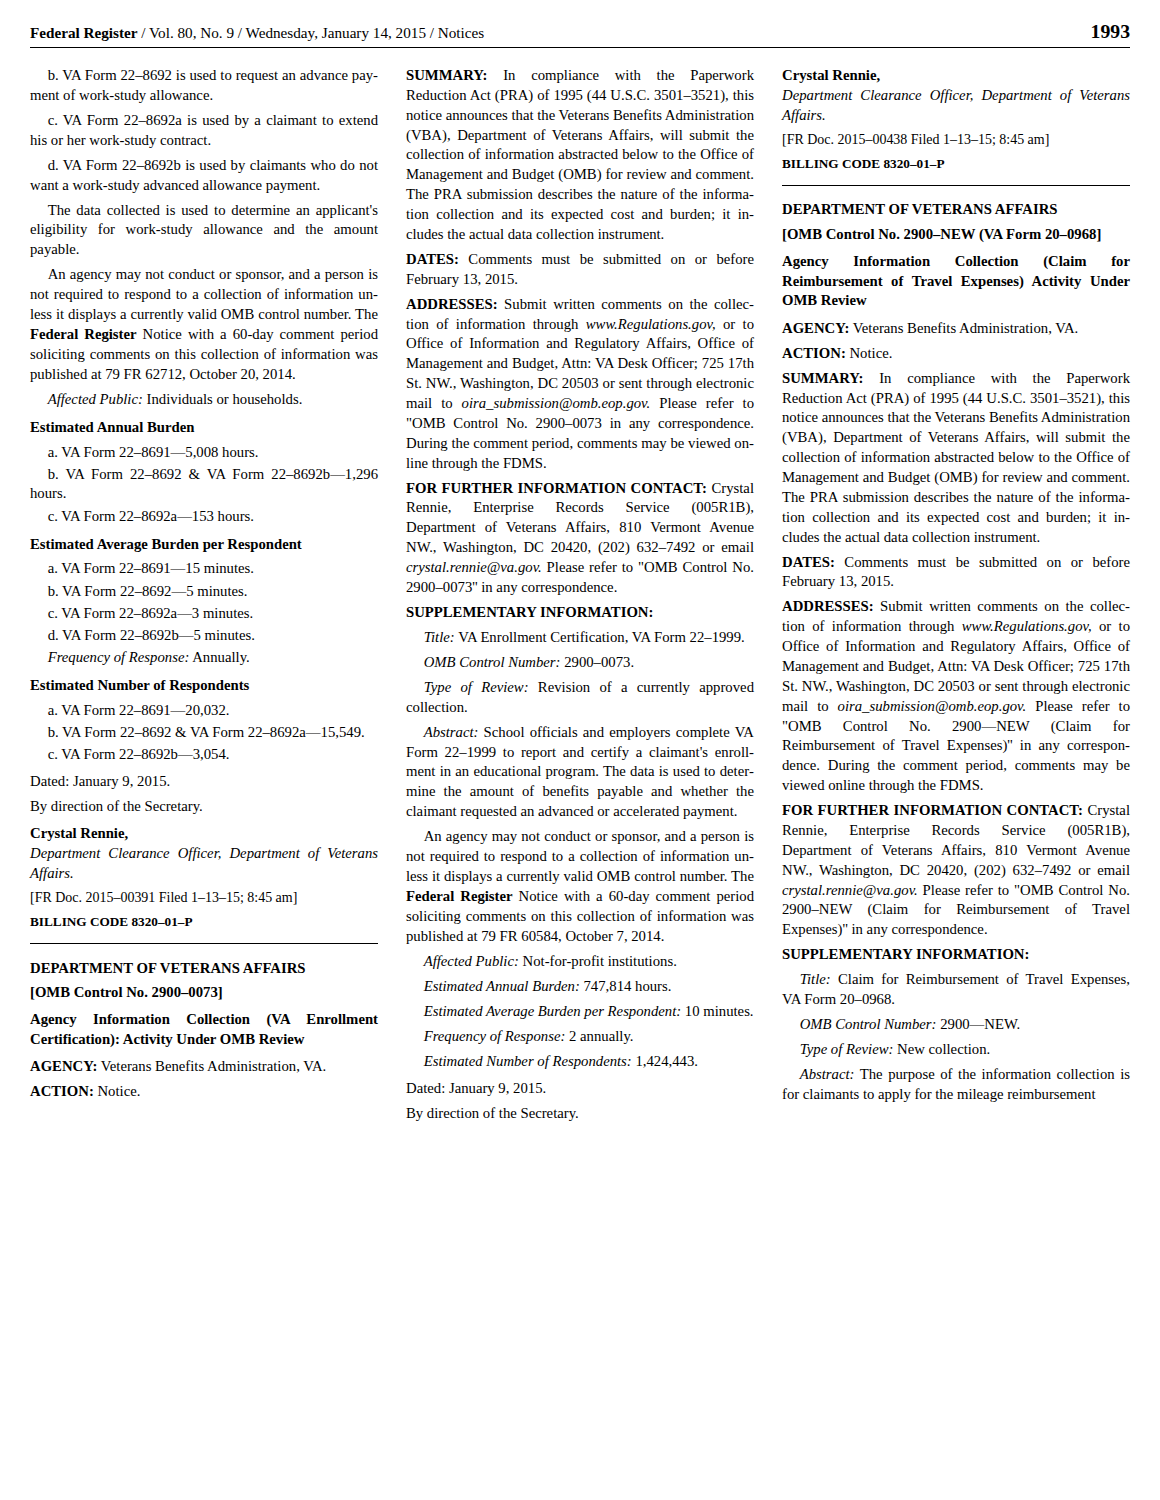Federal Register / Vol. 80, No. 9 / Wednesday, January 14, 2015 / Notices
1993
b. VA Form 22–8692 is used to request an advance payment of work-study allowance.
c. VA Form 22–8692a is used by a claimant to extend his or her work-study contract.
d. VA Form 22–8692b is used by claimants who do not want a work-study advanced allowance payment.
The data collected is used to determine an applicant's eligibility for work-study allowance and the amount payable.
An agency may not conduct or sponsor, and a person is not required to respond to a collection of information unless it displays a currently valid OMB control number. The Federal Register Notice with a 60-day comment period soliciting comments on this collection of information was published at 79 FR 62712, October 20, 2014.
Affected Public: Individuals or households.
Estimated Annual Burden
a. VA Form 22–8691—5,008 hours.
b. VA Form 22–8692 & VA Form 22–8692b—1,296 hours.
c. VA Form 22–8692a—153 hours.
Estimated Average Burden per Respondent
a. VA Form 22–8691—15 minutes.
b. VA Form 22–8692—5 minutes.
c. VA Form 22–8692a—3 minutes.
d. VA Form 22–8692b—5 minutes.
Frequency of Response: Annually.
Estimated Number of Respondents
a. VA Form 22–8691—20,032.
b. VA Form 22–8692 & VA Form 22–8692a—15,549.
c. VA Form 22–8692b—3,054.
Dated: January 9, 2015.
By direction of the Secretary.
Crystal Rennie,
Department Clearance Officer, Department of Veterans Affairs.
[FR Doc. 2015–00391 Filed 1–13–15; 8:45 am]
BILLING CODE 8320–01–P
DEPARTMENT OF VETERANS AFFAIRS
[OMB Control No. 2900–0073]
Agency Information Collection (VA Enrollment Certification): Activity Under OMB Review
AGENCY: Veterans Benefits Administration, VA.
ACTION: Notice.
SUMMARY: In compliance with the Paperwork Reduction Act (PRA) of 1995 (44 U.S.C. 3501–3521), this notice announces that the Veterans Benefits Administration (VBA), Department of Veterans Affairs, will submit the collection of information abstracted below to the Office of Management and Budget (OMB) for review and comment. The PRA submission describes the nature of the information collection and its expected cost and burden; it includes the actual data collection instrument.
DATES: Comments must be submitted on or before February 13, 2015.
ADDRESSES: Submit written comments on the collection of information through www.Regulations.gov, or to Office of Information and Regulatory Affairs, Office of Management and Budget, Attn: VA Desk Officer; 725 17th St. NW., Washington, DC 20503 or sent through electronic mail to oira_submission@omb.eop.gov. Please refer to "OMB Control No. 2900–0073 in any correspondence. During the comment period, comments may be viewed online through the FDMS.
FOR FURTHER INFORMATION CONTACT: Crystal Rennie, Enterprise Records Service (005R1B), Department of Veterans Affairs, 810 Vermont Avenue NW., Washington, DC 20420, (202) 632–7492 or email crystal.rennie@va.gov. Please refer to "OMB Control No. 2900–0073'' in any correspondence.
SUPPLEMENTARY INFORMATION:
Title: VA Enrollment Certification, VA Form 22–1999.
OMB Control Number: 2900–0073.
Type of Review: Revision of a currently approved collection.
Abstract: School officials and employers complete VA Form 22–1999 to report and certify a claimant's enrollment in an educational program. The data is used to determine the amount of benefits payable and whether the claimant requested an advanced or accelerated payment.
An agency may not conduct or sponsor, and a person is not required to respond to a collection of information unless it displays a currently valid OMB control number. The Federal Register Notice with a 60-day comment period soliciting comments on this collection of information was published at 79 FR 60584, October 7, 2014.
Affected Public: Not-for-profit institutions.
Estimated Annual Burden: 747,814 hours.
Estimated Average Burden per Respondent: 10 minutes.
Frequency of Response: 2 annually.
Estimated Number of Respondents: 1,424,443.
Dated: January 9, 2015.
By direction of the Secretary.
Crystal Rennie,
Department Clearance Officer, Department of Veterans Affairs.
[FR Doc. 2015–00438 Filed 1–13–15; 8:45 am]
BILLING CODE 8320–01–P
DEPARTMENT OF VETERANS AFFAIRS
[OMB Control No. 2900–NEW (VA Form 20–0968]
Agency Information Collection (Claim for Reimbursement of Travel Expenses) Activity Under OMB Review
AGENCY: Veterans Benefits Administration, VA.
ACTION: Notice.
SUMMARY: In compliance with the Paperwork Reduction Act (PRA) of 1995 (44 U.S.C. 3501–3521), this notice announces that the Veterans Benefits Administration (VBA), Department of Veterans Affairs, will submit the collection of information abstracted below to the Office of Management and Budget (OMB) for review and comment. The PRA submission describes the nature of the information collection and its expected cost and burden; it includes the actual data collection instrument.
DATES: Comments must be submitted on or before February 13, 2015.
ADDRESSES: Submit written comments on the collection of information through www.Regulations.gov, or to Office of Information and Regulatory Affairs, Office of Management and Budget, Attn: VA Desk Officer; 725 17th St. NW., Washington, DC 20503 or sent through electronic mail to oira_submission@omb.eop.gov. Please refer to "OMB Control No. 2900—NEW (Claim for Reimbursement of Travel Expenses)'' in any correspondence. During the comment period, comments may be viewed online through the FDMS.
FOR FURTHER INFORMATION CONTACT: Crystal Rennie, Enterprise Records Service (005R1B), Department of Veterans Affairs, 810 Vermont Avenue NW., Washington, DC 20420, (202) 632–7492 or email crystal.rennie@va.gov. Please refer to "OMB Control No. 2900–NEW (Claim for Reimbursement of Travel Expenses)'' in any correspondence.
SUPPLEMENTARY INFORMATION:
Title: Claim for Reimbursement of Travel Expenses, VA Form 20–0968.
OMB Control Number: 2900—NEW.
Type of Review: New collection.
Abstract: The purpose of the information collection is for claimants to apply for the mileage reimbursement